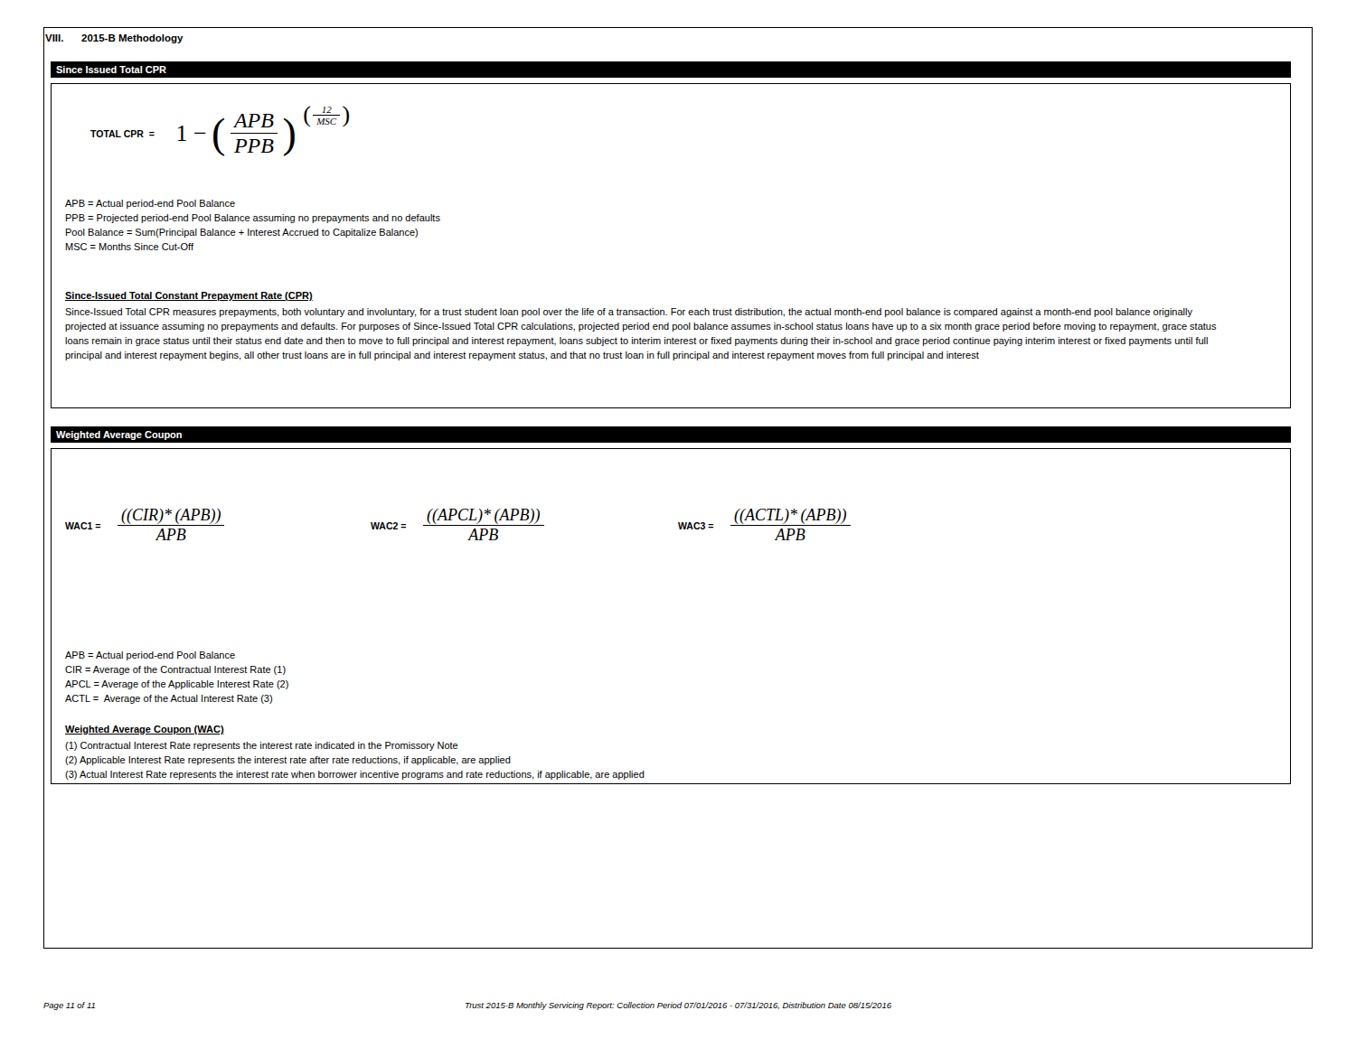VIII. 2015-B Methodology
Since Issued Total CPR
TOTAL CPR = 1 − ( APB PPB ) ( 12 MSC )
APB = Actual period-end Pool Balance
PPB = Projected period-end Pool Balance assuming no prepayments and no defaults
Pool Balance = Sum(Principal Balance + Interest Accrued to Capitalize Balance)
MSC = Months Since Cut-Off
Since-Issued Total Constant Prepayment Rate (CPR)
Since-Issued Total CPR measures prepayments, both voluntary and involuntary, for a trust student loan pool over the life of a transaction. For each trust distribution, the actual month-end pool balance is compared against a month-end pool balance originally projected at issuance assuming no prepayments and defaults. For purposes of Since-Issued Total CPR calculations, projected period end pool balance assumes in-school status loans have up to a six month grace period before moving to repayment, grace status loans remain in grace status until their status end date and then to move to full principal and interest repayment, loans subject to interim interest or fixed payments during their in-school and grace period continue paying interim interest or fixed payments until full principal and interest repayment begins, all other trust loans are in full principal and interest repayment status, and that no trust loan in full principal and interest repayment moves from full principal and interest
Weighted Average Coupon
WAC1 = ((CIR)* (APB)) APB
WAC2 = ((APCL)* (APB)) APB
WAC3 = ((ACTL)* (APB)) APB
APB = Actual period-end Pool Balance
CIR = Average of the Contractual Interest Rate (1)
APCL = Average of the Applicable Interest Rate (2)
ACTL = Average of the Actual Interest Rate (3)
Weighted Average Coupon (WAC)
(1) Contractual Interest Rate represents the interest rate indicated in the Promissory Note
(2) Applicable Interest Rate represents the interest rate after rate reductions, if applicable, are applied
(3) Actual Interest Rate represents the interest rate when borrower incentive programs and rate reductions, if applicable, are applied
Page 11 of 11 Trust 2015-B Monthly Servicing Report: Collection Period 07/01/2016 - 07/31/2016, Distribution Date 08/15/2016